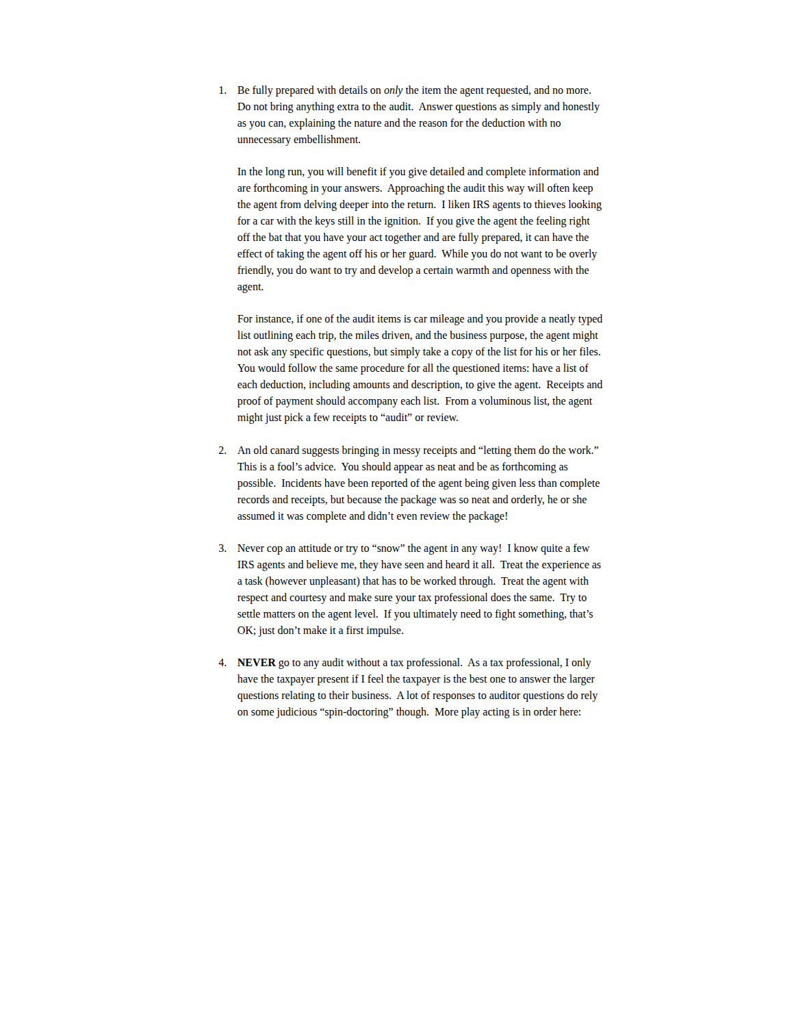Be fully prepared with details on only the item the agent requested, and no more. Do not bring anything extra to the audit. Answer questions as simply and honestly as you can, explaining the nature and the reason for the deduction with no unnecessary embellishment.
In the long run, you will benefit if you give detailed and complete information and are forthcoming in your answers. Approaching the audit this way will often keep the agent from delving deeper into the return. I liken IRS agents to thieves looking for a car with the keys still in the ignition. If you give the agent the feeling right off the bat that you have your act together and are fully prepared, it can have the effect of taking the agent off his or her guard. While you do not want to be overly friendly, you do want to try and develop a certain warmth and openness with the agent.
For instance, if one of the audit items is car mileage and you provide a neatly typed list outlining each trip, the miles driven, and the business purpose, the agent might not ask any specific questions, but simply take a copy of the list for his or her files. You would follow the same procedure for all the questioned items: have a list of each deduction, including amounts and description, to give the agent. Receipts and proof of payment should accompany each list. From a voluminous list, the agent might just pick a few receipts to “audit” or review.
An old canard suggests bringing in messy receipts and “letting them do the work.” This is a fool’s advice. You should appear as neat and be as forthcoming as possible. Incidents have been reported of the agent being given less than complete records and receipts, but because the package was so neat and orderly, he or she assumed it was complete and didn’t even review the package!
Never cop an attitude or try to “snow” the agent in any way! I know quite a few IRS agents and believe me, they have seen and heard it all. Treat the experience as a task (however unpleasant) that has to be worked through. Treat the agent with respect and courtesy and make sure your tax professional does the same. Try to settle matters on the agent level. If you ultimately need to fight something, that’s OK; just don’t make it a first impulse.
NEVER go to any audit without a tax professional. As a tax professional, I only have the taxpayer present if I feel the taxpayer is the best one to answer the larger questions relating to their business. A lot of responses to auditor questions do rely on some judicious “spin-doctoring” though. More play acting is in order here: